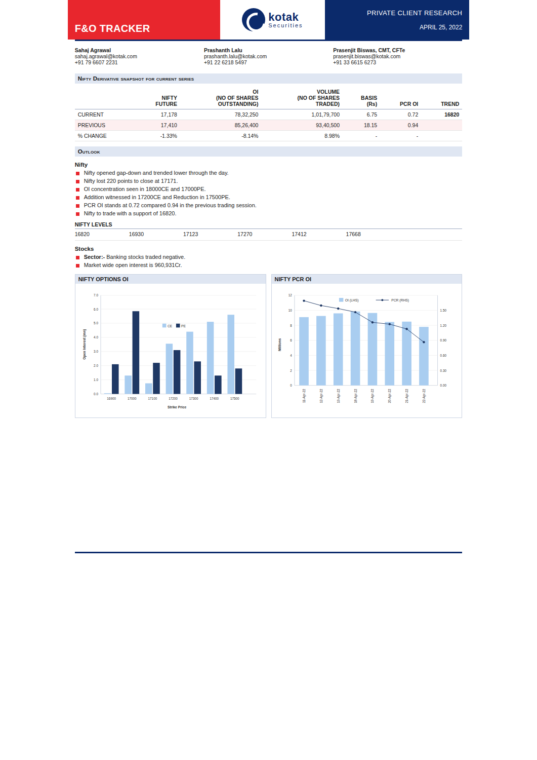F&O TRACKER
kotak
Securities
PRIVATE CLIENT RESEARCH
APRIL 25, 2022
Sahaj Agrawal
sahaj.agrawal@kotak.com
+91 79 6607 2231
Prashanth Lalu
prashanth.lalu@kotak.com
+91 22 6218 5497
Prasenjit Biswas, CMT, CFTe
prasenjit.biswas@kotak.com
+91 33 6615 6273
Nifty Derivative snapshot for current series
| | NIFTY FUTURE | OI (NO OF SHARES OUTSTANDING) | VOLUME (NO OF SHARES TRADED) | BASIS (Rs) | PCR OI | TREND |
| --- | --- | --- | --- | --- | --- | --- |
| CURRENT | 17,178 | 78,32,250 | 1,01,79,700 | 6.75 | 0.72 | 16820 |
| PREVIOUS | 17,410 | 85,26,400 | 93,40,500 | 18.15 | 0.94 | |
| % CHANGE | -1.33% | -8.14% | 8.98% | - | - | |
Outlook
Nifty
Nifty opened gap-down and trended lower through the day.
Nifty lost 220 points to close at 17171.
OI concentration seen in 18000CE and 17000PE.
Addition witnessed in 17200CE and Reduction in 17500PE.
PCR OI stands at 0.72 compared 0.94 in the previous trading session.
Nifty to trade with a support of 16820.
NIFTY LEVELS
168201693017123172701741217668
Stocks
Sector:- Banking stocks traded negative.
Market wide open interest is 960,931Cr.
NIFTY OPTIONS OI
0.0 1.0 2.0 3.0 4.0 5.0 6.0 7.0 Open Interest (mn) CE PE 16900 17000 17100 17200 17300 17400 17500 Strike Price
NIFTY PCR OI
0 2 4 6 8 10 12 Millions 0.00 0.30 0.60 0.90 1.20 1.50 OI (LHS) PCR (RHS) 11-Apr-22 12-Apr-22 13-Apr-22 18-Apr-22 19-Apr-22 20-Apr-22 21-Apr-22 22-Apr-22